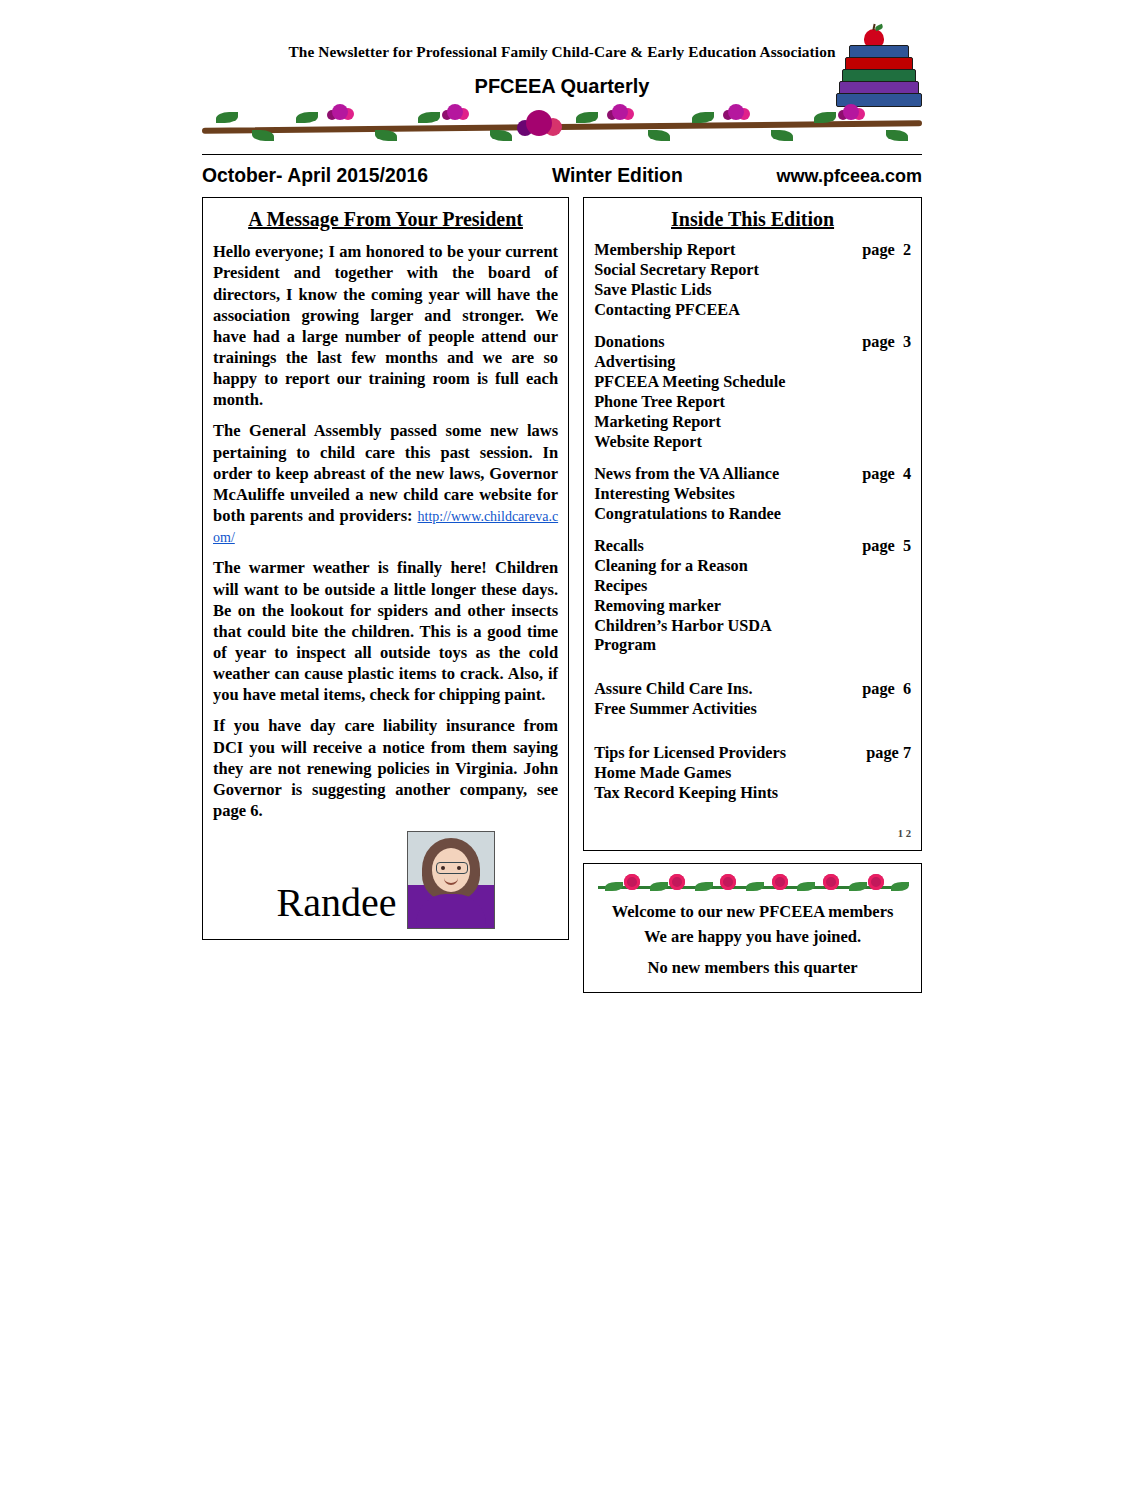The Newsletter for Professional Family Child-Care & Early Education Association
PFCEEA Quarterly
October- April 2015/2016 Winter Edition www.pfceea.com
A Message From Your President
Hello everyone; I am honored to be your current President and together with the board of directors, I know the coming year will have the association growing larger and stronger. We have had a large number of people attend our trainings the last few months and we are so happy to report our training room is full each month.
The General Assembly passed some new laws pertaining to child care this past session. In order to keep abreast of the new laws, Governor McAuliffe unveiled a new child care website for both parents and providers: http://www.childcareva.com/
The warmer weather is finally here! Children will want to be outside a little longer these days. Be on the lookout for spiders and other insects that could bite the children. This is a good time of year to inspect all outside toys as the cold weather can cause plastic items to crack. Also, if you have metal items, check for chipping paint.
If you have day care liability insurance from DCI you will receive a notice from them saying they are not renewing policies in Virginia. John Governor is suggesting another company, see page 6.
Randee
Inside This Edition
| Membership Report | page 2 |
| Social Secretary Report | |
| Save Plastic Lids | |
| Contacting PFCEEA | |
| Donations | page 3 |
| Advertising | |
| PFCEEA Meeting Schedule | |
| Phone Tree Report | |
| Marketing Report | |
| Website Report | |
| News from the VA Alliance | page 4 |
| Interesting Websites | |
| Congratulations to Randee | |
| Recalls | page 5 |
| Cleaning for a Reason | |
| Recipes | |
| Removing marker | |
| Children’s Harbor USDA Program | |
| Assure Child Care Ins. | page 6 |
| Free Summer Activities | |
| Tips for Licensed Providers | page 7 |
| Home Made Games | |
| Tax Record Keeping Hints | |
| 1 2 |
Welcome to our new PFCEEA members
We are happy you have joined.
No new members this quarter